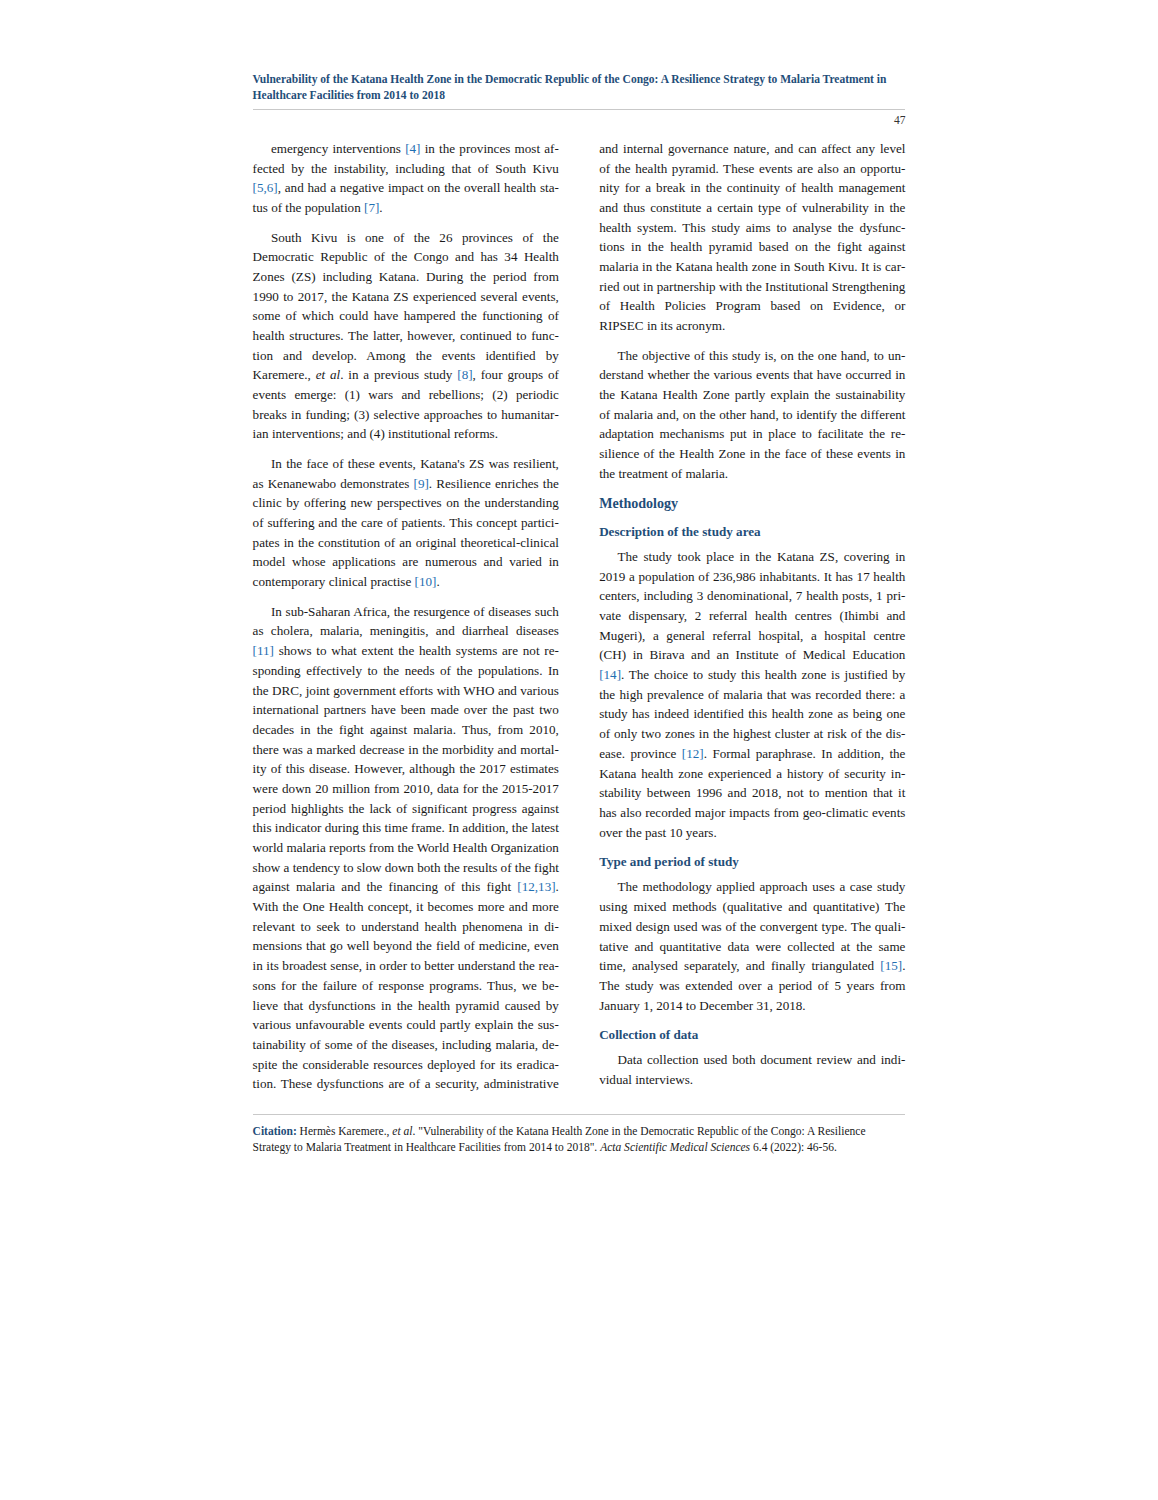Vulnerability of the Katana Health Zone in the Democratic Republic of the Congo: A Resilience Strategy to Malaria Treatment in Healthcare Facilities from 2014 to 2018
47
emergency interventions [4] in the provinces most affected by the instability, including that of South Kivu [5,6], and had a negative impact on the overall health status of the population [7].
South Kivu is one of the 26 provinces of the Democratic Republic of the Congo and has 34 Health Zones (ZS) including Katana. During the period from 1990 to 2017, the Katana ZS experienced several events, some of which could have hampered the functioning of health structures. The latter, however, continued to function and develop. Among the events identified by Karemere., et al. in a previous study [8], four groups of events emerge: (1) wars and rebellions; (2) periodic breaks in funding; (3) selective approaches to humanitarian interventions; and (4) institutional reforms.
In the face of these events, Katana's ZS was resilient, as Kenanewabo demonstrates [9]. Resilience enriches the clinic by offering new perspectives on the understanding of suffering and the care of patients. This concept participates in the constitution of an original theoretical-clinical model whose applications are numerous and varied in contemporary clinical practise [10].
In sub-Saharan Africa, the resurgence of diseases such as cholera, malaria, meningitis, and diarrheal diseases [11] shows to what extent the health systems are not responding effectively to the needs of the populations. In the DRC, joint government efforts with WHO and various international partners have been made over the past two decades in the fight against malaria. Thus, from 2010, there was a marked decrease in the morbidity and mortality of this disease. However, although the 2017 estimates were down 20 million from 2010, data for the 2015-2017 period highlights the lack of significant progress against this indicator during this time frame. In addition, the latest world malaria reports from the World Health Organization show a tendency to slow down both the results of the fight against malaria and the financing of this fight [12,13]. With the One Health concept, it becomes more and more relevant to seek to understand health phenomena in dimensions that go well beyond the field of medicine, even in its broadest sense, in order to better understand the reasons for the failure of response programs. Thus, we believe that dysfunctions in the health pyramid caused by various unfavourable events could partly explain the sustainability of some of the diseases, including malaria, despite the considerable resources deployed for its eradication. These dysfunctions are of a security, administrative and internal governance nature, and can affect any level of the health pyramid. These events are also an opportunity for a break in the continuity of health management and thus constitute a certain type of vulnerability in the health system. This study aims to analyse the dysfunctions in the health pyramid based on the fight against malaria in the Katana health zone in South Kivu. It is carried out in partnership with the Institutional Strengthening of Health Policies Program based on Evidence, or RIPSEC in its acronym.
The objective of this study is, on the one hand, to understand whether the various events that have occurred in the Katana Health Zone partly explain the sustainability of malaria and, on the other hand, to identify the different adaptation mechanisms put in place to facilitate the resilience of the Health Zone in the face of these events in the treatment of malaria.
Methodology
Description of the study area
The study took place in the Katana ZS, covering in 2019 a population of 236,986 inhabitants. It has 17 health centers, including 3 denominational, 7 health posts, 1 private dispensary, 2 referral health centres (Ihimbi and Mugeri), a general referral hospital, a hospital centre (CH) in Birava and an Institute of Medical Education [14]. The choice to study this health zone is justified by the high prevalence of malaria that was recorded there: a study has indeed identified this health zone as being one of only two zones in the highest cluster at risk of the disease. province [12]. Formal paraphrase. In addition, the Katana health zone experienced a history of security instability between 1996 and 2018, not to mention that it has also recorded major impacts from geo-climatic events over the past 10 years.
Type and period of study
The methodology applied approach uses a case study using mixed methods (qualitative and quantitative) The mixed design used was of the convergent type. The qualitative and quantitative data were collected at the same time, analysed separately, and finally triangulated [15]. The study was extended over a period of 5 years from January 1, 2014 to December 31, 2018.
Collection of data
Data collection used both document review and individual interviews.
Citation: Hermès Karemere., et al. "Vulnerability of the Katana Health Zone in the Democratic Republic of the Congo: A Resilience Strategy to Malaria Treatment in Healthcare Facilities from 2014 to 2018". Acta Scientific Medical Sciences 6.4 (2022): 46-56.